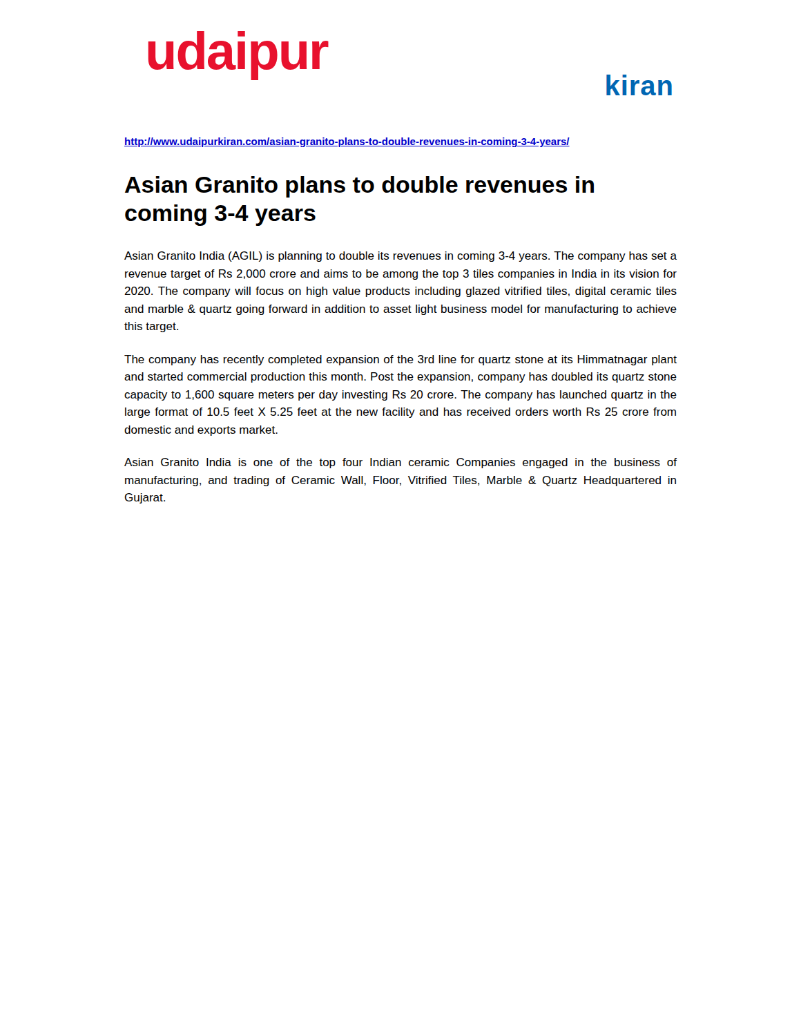udaipur
kiran
http://www.udaipurkiran.com/asian-granito-plans-to-double-revenues-in-coming-3-4-years/
Asian Granito plans to double revenues in coming 3-4 years
Asian Granito India (AGIL) is planning to double its revenues in coming 3-4 years. The company has set a revenue target of Rs 2,000 crore and aims to be among the top 3 tiles companies in India in its vision for 2020. The company will focus on high value products including glazed vitrified tiles, digital ceramic tiles and marble & quartz going forward in addition to asset light business model for manufacturing to achieve this target.
The company has recently completed expansion of the 3rd line for quartz stone at its Himmatnagar plant and started commercial production this month. Post the expansion, company has doubled its quartz stone capacity to 1,600 square meters per day investing Rs 20 crore. The company has launched quartz in the large format of 10.5 feet X 5.25 feet at the new facility and has received orders worth Rs 25 crore from domestic and exports market.
Asian Granito India is one of the top four Indian ceramic Companies engaged in the business of manufacturing, and trading of Ceramic Wall, Floor, Vitrified Tiles, Marble & Quartz Headquartered in Gujarat.